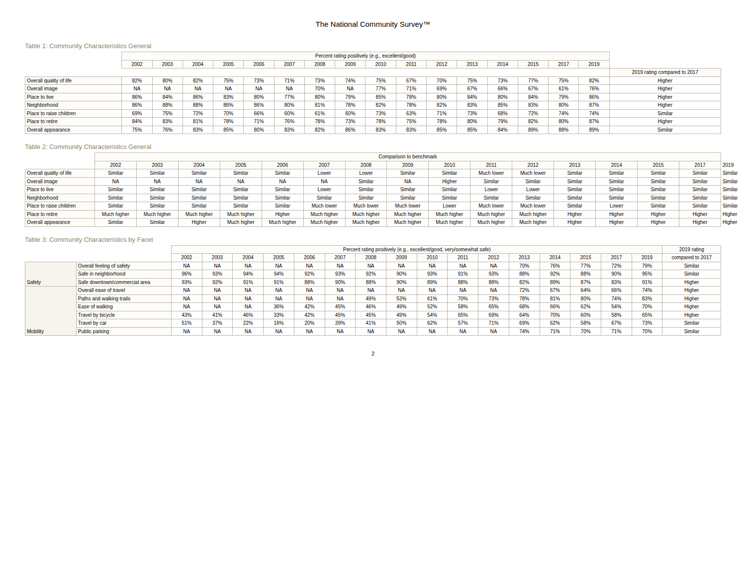The National Community Survey™
Table 1: Community Characteristics General
| | Percent rating positively (e.g., excellent/good) | |
| | 2002 | 2003 | 2004 | 2005 | 2006 | 2007 | 2008 | 2009 | 2010 | 2011 | 2012 | 2013 | 2014 | 2015 | 2017 | 2019 |
| | | 2019 rating compared to 2017 |
| Overall quality of life | 82% | 80% | 82% | 75% | 73% | 71% | 73% | 74% | 75% | 67% | 70% | 75% | 73% | 77% | 75% | 82% | Higher |
| Overall image | NA | NA | NA | NA | NA | NA | 70% | NA | 77% | 71% | 69% | 67% | 66% | 67% | 61% | 76% | Higher |
| Place to live | 86% | 84% | 86% | 83% | 80% | 77% | 80% | 79% | 85% | 78% | 80% | 84% | 80% | 84% | 79% | 86% | Higher |
| Neighborhood | 86% | 88% | 88% | 86% | 86% | 80% | 81% | 78% | 82% | 78% | 82% | 83% | 85% | 83% | 80% | 87% | Higher |
| Place to raise children | 69% | 75% | 72% | 70% | 66% | 60% | 61% | 60% | 73% | 63% | 71% | 73% | 68% | 72% | 74% | 74% | Similar |
| Place to retire | 84% | 83% | 81% | 78% | 71% | 76% | 78% | 73% | 78% | 75% | 78% | 80% | 79% | 82% | 80% | 87% | Higher |
| Overall appearance | 75% | 76% | 83% | 85% | 80% | 83% | 82% | 86% | 83% | 83% | 85% | 85% | 84% | 89% | 88% | 89% | Similar |
Table 2: Community Characteristics General
| | Comparison to benchmark |
| | 2002 | 2003 | 2004 | 2005 | 2006 | 2007 | 2008 | 2009 | 2010 | 2011 | 2012 | 2013 | 2014 | 2015 | 2017 | 2019 |
| Overall quality of life | Similar | Similar | Similar | Similar | Similar | Lower | Lower | Similar | Similar | Much lower | Much lower | Similar | Similar | Similar | Similar | Similar |
| Overall image | NA | NA | NA | NA | NA | NA | Similar | NA | Higher | Similar | Similar | Similar | Similar | Similar | Similar | Similar |
| Place to live | Similar | Similar | Similar | Similar | Similar | Lower | Similar | Similar | Similar | Lower | Lower | Similar | Similar | Similar | Similar | Similar |
| Neighborhood | Similar | Similar | Similar | Similar | Similar | Similar | Similar | Similar | Similar | Similar | Similar | Similar | Similar | Similar | Similar | Similar |
| Place to raise children | Similar | Similar | Similar | Similar | Similar | Much lower | Much lower | Much lower | Lower | Much lower | Much lower | Similar | Lower | Similar | Similar | Similar |
| Place to retire | Much higher | Much higher | Much higher | Much higher | Higher | Much higher | Much higher | Much higher | Much higher | Much higher | Much higher | Higher | Higher | Higher | Higher | Higher |
| Overall appearance | Similar | Similar | Higher | Much higher | Much higher | Much higher | Much higher | Much higher | Much higher | Much higher | Much higher | Higher | Higher | Higher | Higher | Higher |
Table 3: Community Characteristics by Facet
| | Percent rating positively (e.g., excellent/good, very/somewhat safe) | 2019 rating |
| | 2002 | 2003 | 2004 | 2005 | 2006 | 2007 | 2008 | 2009 | 2010 | 2011 | 2012 | 2013 | 2014 | 2015 | 2017 | 2019 | compared to 2017 |
| Safety | Overall feeling of safety | NA | NA | NA | NA | NA | NA | NA | NA | NA | NA | NA | 70% | 76% | 77% | 72% | 79% | Similar |
| Safe in neighborhood | 96% | 93% | 94% | 94% | 92% | 93% | 92% | 90% | 93% | 91% | 93% | 88% | 92% | 88% | 90% | 95% | Similar |
| Safe downtown/commercial area | 93% | 92% | 91% | 91% | 88% | 90% | 88% | 90% | 89% | 88% | 88% | 82% | 89% | 87% | 83% | 91% | Higher |
| Mobility | Overall ease of travel | NA | NA | NA | NA | NA | NA | NA | NA | NA | NA | NA | 72% | 67% | 64% | 66% | 74% | Higher |
| Paths and walking trails | NA | NA | NA | NA | NA | NA | 49% | 53% | 61% | 70% | 73% | 78% | 81% | 80% | 74% | 83% | Higher |
| Ease of walking | NA | NA | NA | 36% | 42% | 45% | 46% | 49% | 52% | 58% | 65% | 68% | 66% | 62% | 54% | 70% | Higher |
| Travel by bicycle | 43% | 41% | 46% | 33% | 42% | 45% | 45% | 49% | 54% | 65% | 69% | 64% | 70% | 60% | 58% | 65% | Higher |
| Travel by car | 51% | 37% | 22% | 16% | 20% | 39% | 41% | 50% | 62% | 57% | 71% | 69% | 62% | 58% | 67% | 73% | Similar |
| Public parking | NA | NA | NA | NA | NA | NA | NA | NA | NA | NA | NA | 74% | 71% | 70% | 71% | 70% | Similar |
2